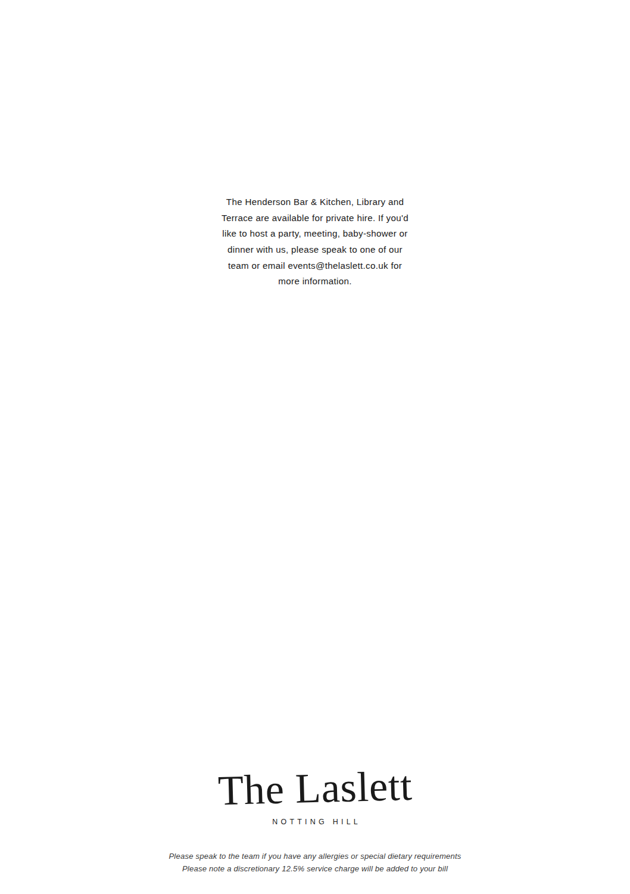The Henderson Bar & Kitchen, Library and Terrace are available for private hire. If you'd like to host a party, meeting, baby-shower or dinner with us, please speak to one of our team or email events@thelaslett.co.uk for more information.
The Laslett Notting Hill
Please speak to the team if you have any allergies or special dietary requirements
Please note a discretionary 12.5% service charge will be added to your bill